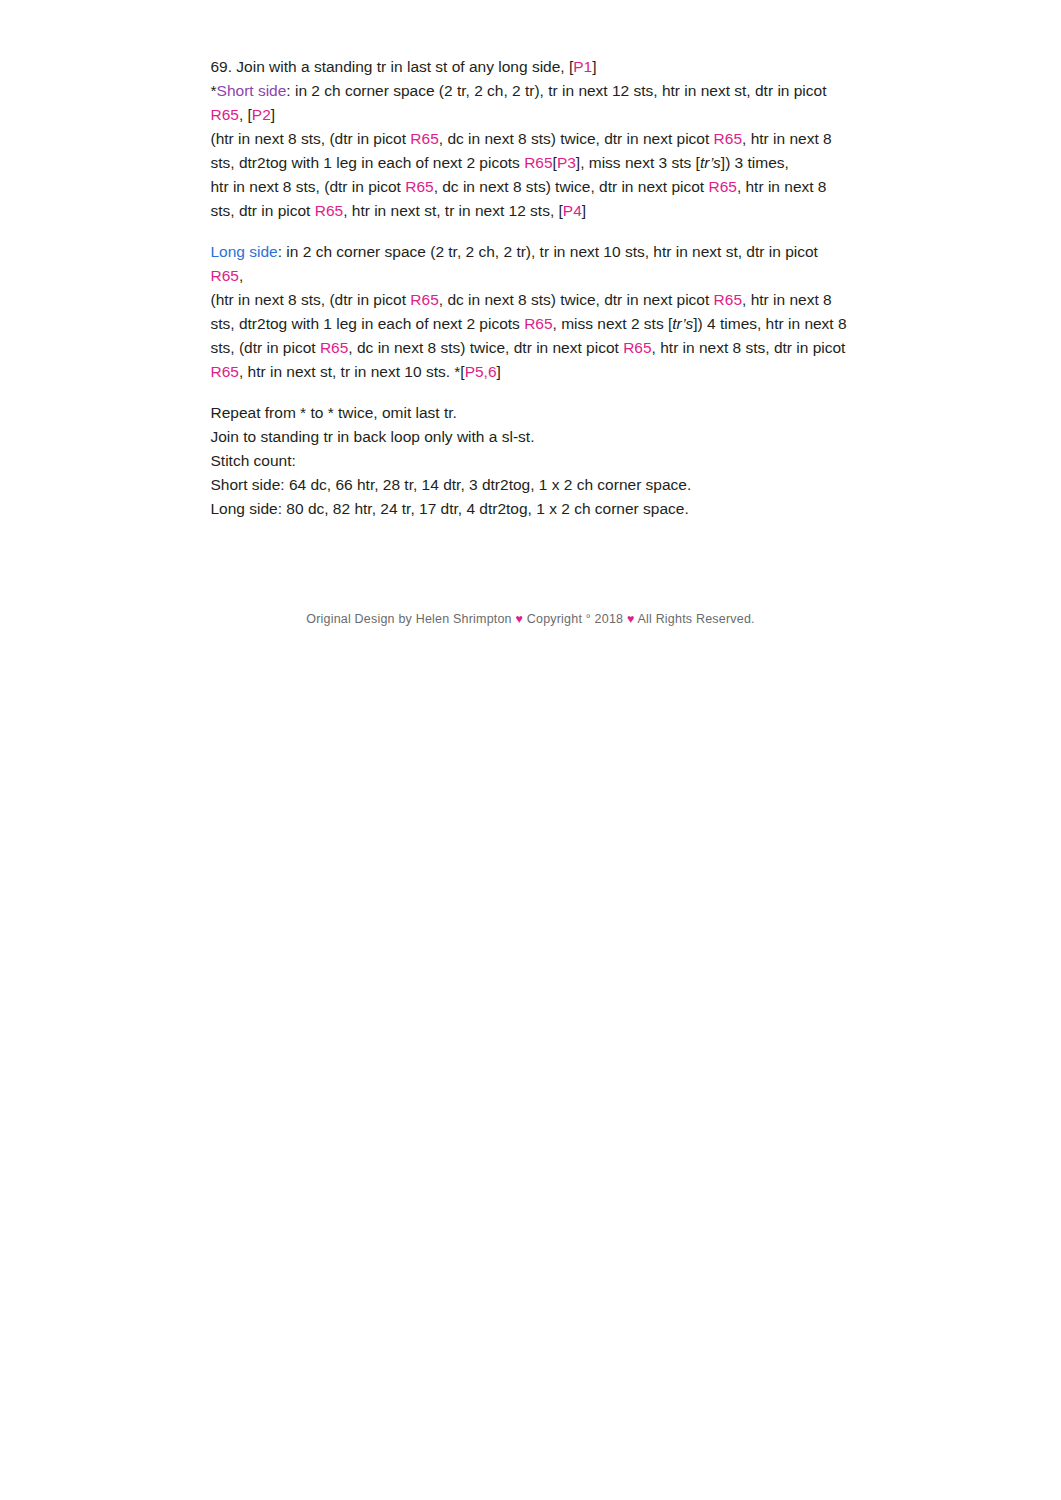69. Join with a standing tr in last st of any long side, [P1]
*Short side: in 2 ch corner space (2 tr, 2 ch, 2 tr), tr in next 12 sts, htr in next st, dtr in picot R65, [P2]
(htr in next 8 sts, (dtr in picot R65, dc in next 8 sts) twice, dtr in next picot R65, htr in next 8 sts, dtr2tog with 1 leg in each of next 2 picots R65[P3], miss next 3 sts [tr’s]) 3 times,
htr in next 8 sts, (dtr in picot R65, dc in next 8 sts) twice, dtr in next picot R65, htr in next 8 sts, dtr in picot R65, htr in next st, tr in next 12 sts, [P4]
Long side: in 2 ch corner space (2 tr, 2 ch, 2 tr), tr in next 10 sts, htr in next st, dtr in picot R65,
(htr in next 8 sts, (dtr in picot R65, dc in next 8 sts) twice, dtr in next picot R65, htr in next 8 sts, dtr2tog with 1 leg in each of next 2 picots R65, miss next 2 sts [tr’s]) 4 times, htr in next 8 sts, (dtr in picot R65, dc in next 8 sts) twice, dtr in next picot R65, htr in next 8 sts, dtr in picot R65, htr in next st, tr in next 10 sts. *[P5,6]
Repeat from * to * twice, omit last tr.
Join to standing tr in back loop only with a sl-st.
Stitch count:
Short side: 64 dc, 66 htr, 28 tr, 14 dtr, 3 dtr2tog, 1 x 2 ch corner space.
Long side: 80 dc, 82 htr, 24 tr, 17 dtr, 4 dtr2tog, 1 x 2 ch corner space.
Original Design by Helen Shrimpton ♥ Copyright ° 2018 ♥ All Rights Reserved.